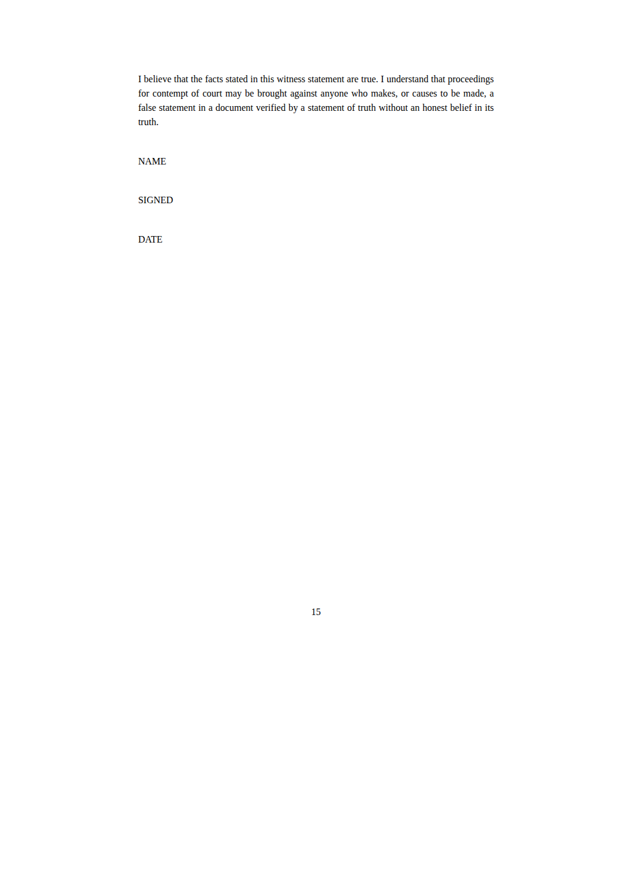I believe that the facts stated in this witness statement are true. I understand that proceedings for contempt of court may be brought against anyone who makes, or causes to be made, a false statement in a document verified by a statement of truth without an honest belief in its truth.
NAME
SIGNED
DATE
15